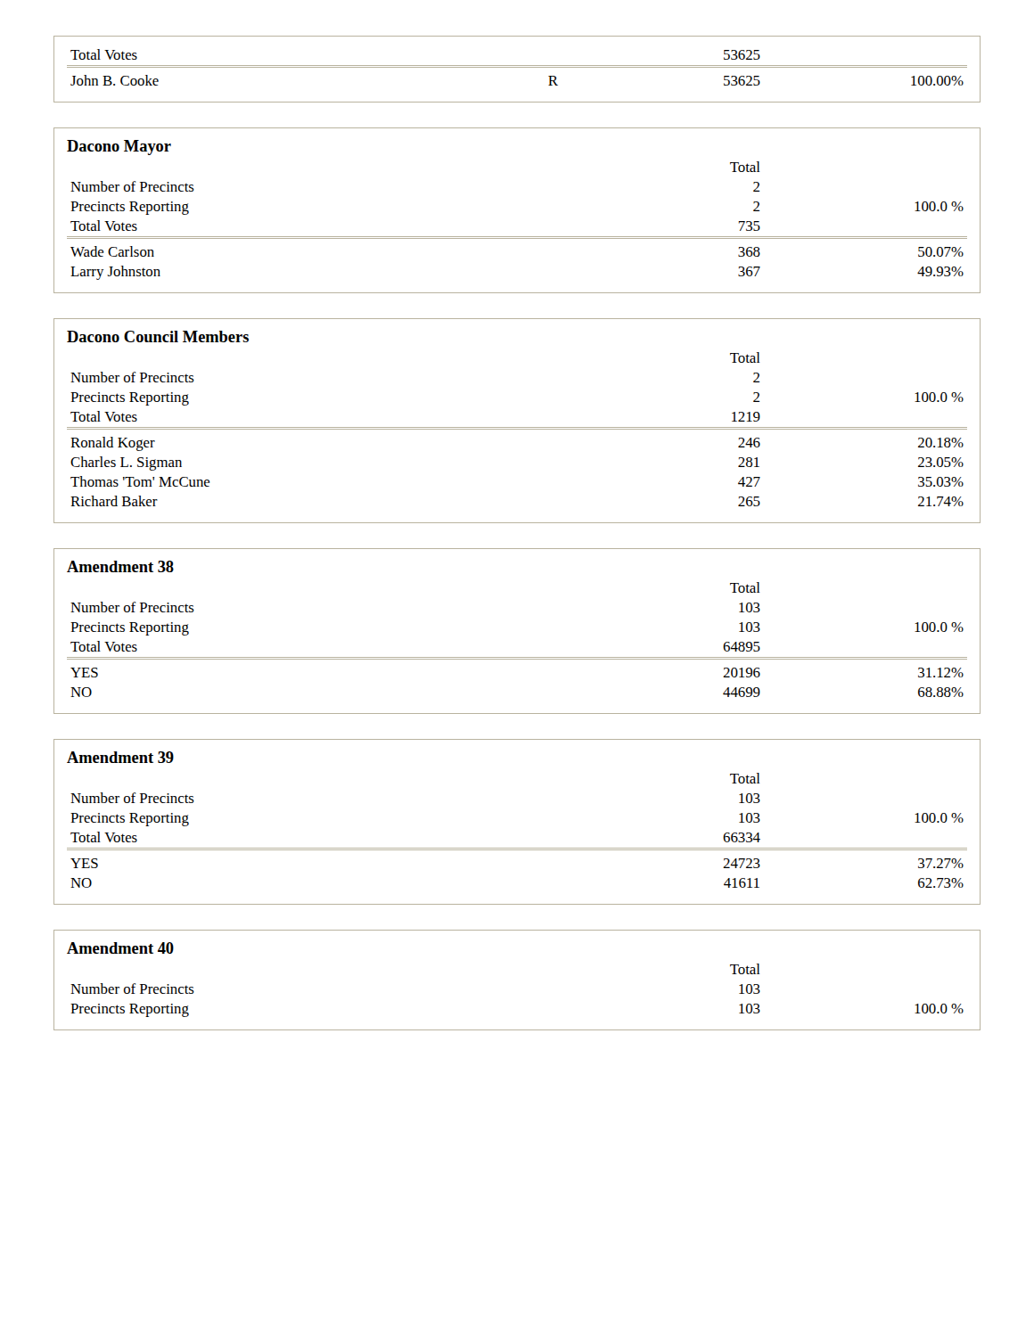| Total Votes | | 53625 | |
| John B. Cooke | R | 53625 | 100.00% |
Dacono Mayor
| | | Total | |
| Number of Precincts | | 2 | |
| Precincts Reporting | | 2 | 100.0 % |
| Total Votes | | 735 | |
| Wade Carlson | | 368 | 50.07% |
| Larry Johnston | | 367 | 49.93% |
Dacono Council Members
| | | Total | |
| Number of Precincts | | 2 | |
| Precincts Reporting | | 2 | 100.0 % |
| Total Votes | | 1219 | |
| Ronald Koger | | 246 | 20.18% |
| Charles L. Sigman | | 281 | 23.05% |
| Thomas 'Tom' McCune | | 427 | 35.03% |
| Richard Baker | | 265 | 21.74% |
Amendment 38
| | | Total | |
| Number of Precincts | | 103 | |
| Precincts Reporting | | 103 | 100.0 % |
| Total Votes | | 64895 | |
| YES | | 20196 | 31.12% |
| NO | | 44699 | 68.88% |
Amendment 39
| | | Total | |
| Number of Precincts | | 103 | |
| Precincts Reporting | | 103 | 100.0 % |
| Total Votes | | 66334 | |
| YES | | 24723 | 37.27% |
| NO | | 41611 | 62.73% |
Amendment 40
| | | Total | |
| Number of Precincts | | 103 | |
| Precincts Reporting | | 103 | 100.0 % |